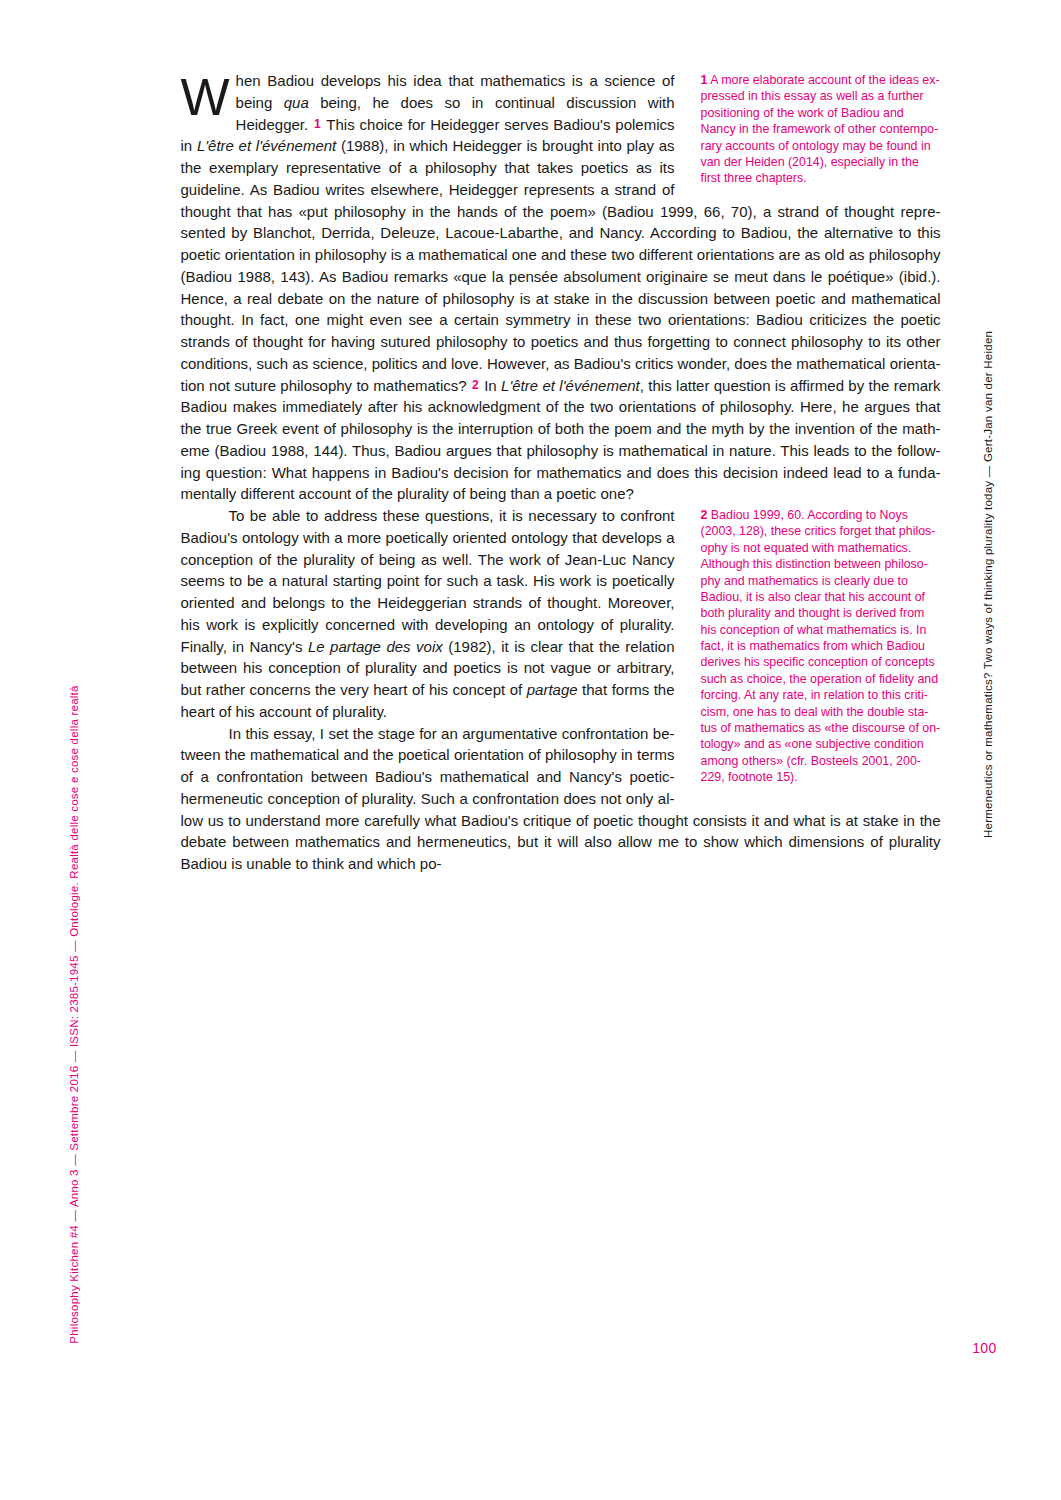Hermeneutics or mathematics? Two ways of thinking plurality today — Gert-Jan van der Heiden
Philosophy Kitchen #4 — Anno 3 — Settembre 2016 — ISSN: 2385-1945 — Ontologie. Realtà delle cose e cose della realtà
1 A more elaborate account of the ideas expressed in this essay as well as a further positioning of the work of Badiou and Nancy in the framework of other contemporary accounts of ontology may be found in van der Heiden (2014), especially in the first three chapters.
When Badiou develops his idea that mathematics is a science of being qua being, he does so in continual discussion with Heidegger. 1 This choice for Heidegger serves Badiou's polemics in L'être et l'événement (1988), in which Heidegger is brought into play as the exemplary representative of a philosophy that takes poetics as its guideline. As Badiou writes elsewhere, Heidegger represents a strand of thought that has «put philosophy in the hands of the poem» (Badiou 1999, 66, 70), a strand of thought represented by Blanchot, Derrida, Deleuze, Lacoue-Labarthe, and Nancy. According to Badiou, the alternative to this poetic orientation in philosophy is a mathematical one and these two different orientations are as old as philosophy (Badiou 1988, 143). As Badiou remarks «que la pensée absolument originaire se meut dans le poétique» (ibid.). Hence, a real debate on the nature of philosophy is at stake in the discussion between poetic and mathematical thought. In fact, one might even see a certain symmetry in these two orientations: Badiou criticizes the poetic strands of thought for having sutured philosophy to poetics and thus forgetting to connect philosophy to its other conditions, such as science, politics and love. However, as Badiou's critics wonder, does the mathematical orientation not suture philosophy to mathematics? 2 In L'être et l'événement, this latter question is affirmed by the remark Badiou makes immediately after his acknowledgment of the two orientations of philosophy. Here, he argues that the true Greek event of philosophy is the interruption of both the poem and the myth by the invention of the matheme (Badiou 1988, 144). Thus, Badiou argues that philosophy is mathematical in nature. This leads to the following question: What happens in Badiou's decision for mathematics and does this decision indeed lead to a fundamentally different account of the plurality of being than a poetic one?
2 Badiou 1999, 60. According to Noys (2003, 128), these critics forget that philosophy is not equated with mathematics. Although this distinction between philosophy and mathematics is clearly due to Badiou, it is also clear that his account of both plurality and thought is derived from his conception of what mathematics is. In fact, it is mathematics from which Badiou derives his specific conception of concepts such as choice, the operation of fidelity and forcing. At any rate, in relation to this criticism, one has to deal with the double status of mathematics as «the discourse of ontology» and as «one subjective condition among others» (cfr. Bosteels 2001, 200-229, footnote 15).
To be able to address these questions, it is necessary to confront Badiou's ontology with a more poetically oriented ontology that develops a conception of the plurality of being as well. The work of Jean-Luc Nancy seems to be a natural starting point for such a task. His work is poetically oriented and belongs to the Heideggerian strands of thought. Moreover, his work is explicitly concerned with developing an ontology of plurality. Finally, in Nancy's Le partage des voix (1982), it is clear that the relation between his conception of plurality and poetics is not vague or arbitrary, but rather concerns the very heart of his concept of partage that forms the heart of his account of plurality.
In this essay, I set the stage for an argumentative confrontation between the mathematical and the poetical orientation of philosophy in terms of a confrontation between Badiou's mathematical and Nancy's poetic-hermeneutic conception of plurality. Such a confrontation does not only allow us to understand more carefully what Badiou's critique of poetic thought consists it and what is at stake in the debate between mathematics and hermeneutics, but it will also allow me to show which dimensions of plurality Badiou is unable to think and which po-
100